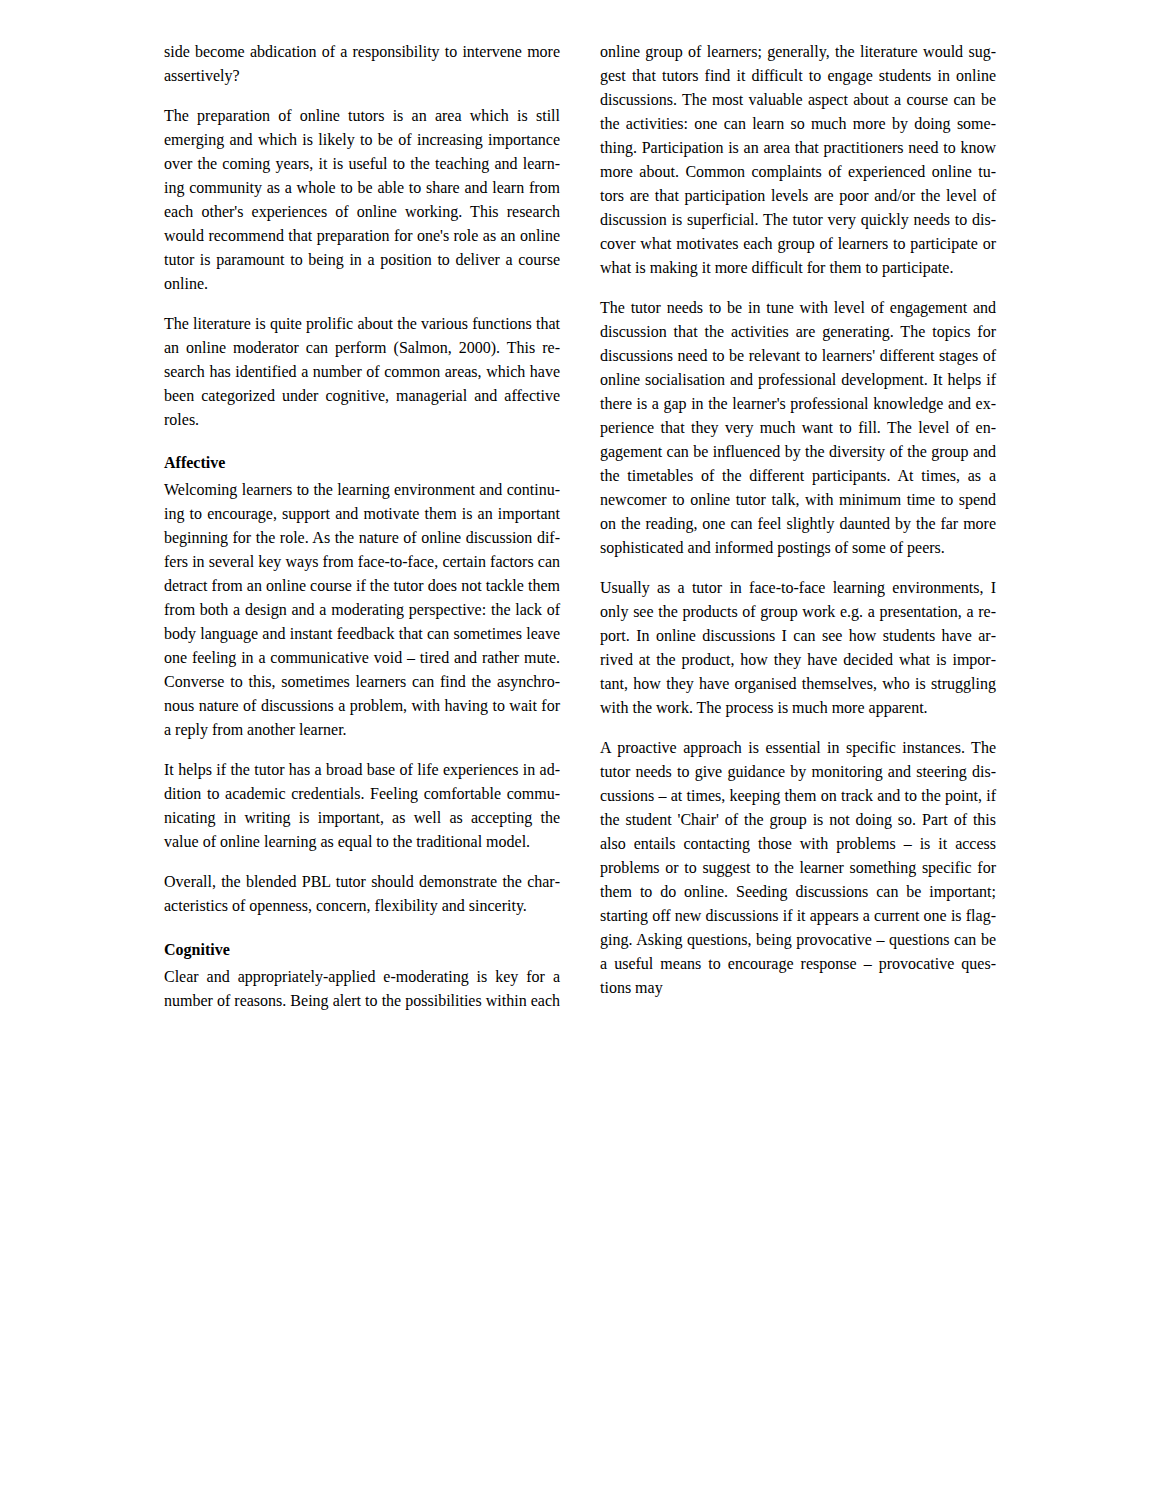side become abdication of a responsibility to intervene more assertively?
The preparation of online tutors is an area which is still emerging and which is likely to be of increasing importance over the coming years, it is useful to the teaching and learning community as a whole to be able to share and learn from each other's experiences of online working. This research would recommend that preparation for one's role as an online tutor is paramount to being in a position to deliver a course online.
The literature is quite prolific about the various functions that an online moderator can perform (Salmon, 2000). This research has identified a number of common areas, which have been categorized under cognitive, managerial and affective roles.
Affective
Welcoming learners to the learning environment and continuing to encourage, support and motivate them is an important beginning for the role. As the nature of online discussion differs in several key ways from face-to-face, certain factors can detract from an online course if the tutor does not tackle them from both a design and a moderating perspective: the lack of body language and instant feedback that can sometimes leave one feeling in a communicative void – tired and rather mute. Converse to this, sometimes learners can find the asynchronous nature of discussions a problem, with having to wait for a reply from another learner.
It helps if the tutor has a broad base of life experiences in addition to academic credentials. Feeling comfortable communicating in writing is important, as well as accepting the value of online learning as equal to the traditional model.
Overall, the blended PBL tutor should demonstrate the characteristics of openness, concern, flexibility and sincerity.
Cognitive
Clear and appropriately-applied e-moderating is key for a number of reasons. Being alert to the possibilities within each online group of learners; generally, the literature would suggest that tutors find it difficult to engage students in online discussions. The most valuable aspect about a course can be the activities: one can learn so much more by doing something. Participation is an area that practitioners need to know more about. Common complaints of experienced online tutors are that participation levels are poor and/or the level of discussion is superficial. The tutor very quickly needs to discover what motivates each group of learners to participate or what is making it more difficult for them to participate.
The tutor needs to be in tune with level of engagement and discussion that the activities are generating. The topics for discussions need to be relevant to learners' different stages of online socialisation and professional development. It helps if there is a gap in the learner's professional knowledge and experience that they very much want to fill. The level of engagement can be influenced by the diversity of the group and the timetables of the different participants. At times, as a newcomer to online tutor talk, with minimum time to spend on the reading, one can feel slightly daunted by the far more sophisticated and informed postings of some of peers.
Usually as a tutor in face-to-face learning environments, I only see the products of group work e.g. a presentation, a report. In online discussions I can see how students have arrived at the product, how they have decided what is important, how they have organised themselves, who is struggling with the work. The process is much more apparent.
A proactive approach is essential in specific instances. The tutor needs to give guidance by monitoring and steering discussions – at times, keeping them on track and to the point, if the student 'Chair' of the group is not doing so. Part of this also entails contacting those with problems – is it access problems or to suggest to the learner something specific for them to do online. Seeding discussions can be important; starting off new discussions if it appears a current one is flagging. Asking questions, being provocative – questions can be a useful means to encourage response – provocative questions may